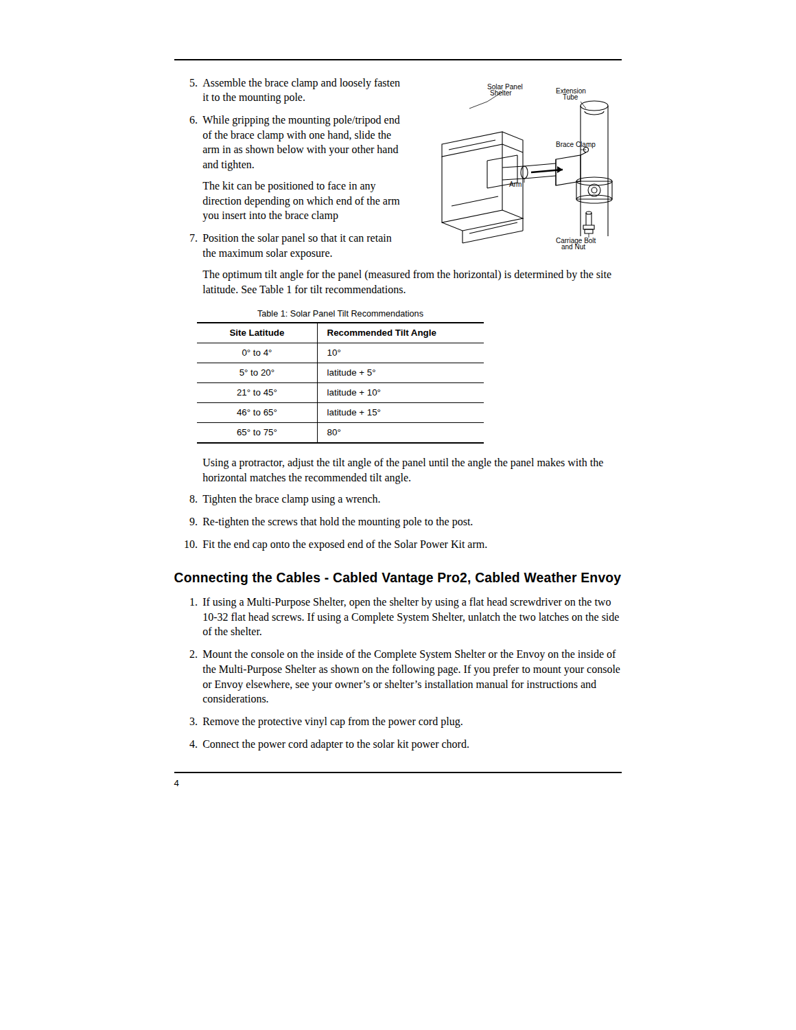Solar Panel Shelter Extension Tube Brace Clamp Arm Carriage Bolt and Nut
5. Assemble the brace clamp and loosely fasten it to the mounting pole.
6. While gripping the mounting pole/tripod end of the brace clamp with one hand, slide the arm in as shown below with your other hand and tighten.
The kit can be positioned to face in any direction depending on which end of the arm you insert into the brace clamp
7. Position the solar panel so that it can retain the maximum solar exposure.
The optimum tilt angle for the panel (measured from the horizontal) is determined by the site latitude. See Table 1 for tilt recommendations.
Table 1: Solar Panel Tilt Recommendations
| Site Latitude | Recommended Tilt Angle |
| --- | --- |
| 0° to 4° | 10° |
| 5° to 20° | latitude + 5° |
| 21° to 45° | latitude + 10° |
| 46° to 65° | latitude + 15° |
| 65° to 75° | 80° |
Using a protractor, adjust the tilt angle of the panel until the angle the panel makes with the horizontal matches the recommended tilt angle.
8. Tighten the brace clamp using a wrench.
9. Re-tighten the screws that hold the mounting pole to the post.
10. Fit the end cap onto the exposed end of the Solar Power Kit arm.
Connecting the Cables - Cabled Vantage Pro2, Cabled Weather Envoy
1. If using a Multi-Purpose Shelter, open the shelter by using a flat head screwdriver on the two 10-32 flat head screws. If using a Complete System Shelter, unlatch the two latches on the side of the shelter.
2. Mount the console on the inside of the Complete System Shelter or the Envoy on the inside of the Multi-Purpose Shelter as shown on the following page. If you prefer to mount your console or Envoy elsewhere, see your owner’s or shelter’s installation manual for instructions and considerations.
3. Remove the protective vinyl cap from the power cord plug.
4. Connect the power cord adapter to the solar kit power chord.
4